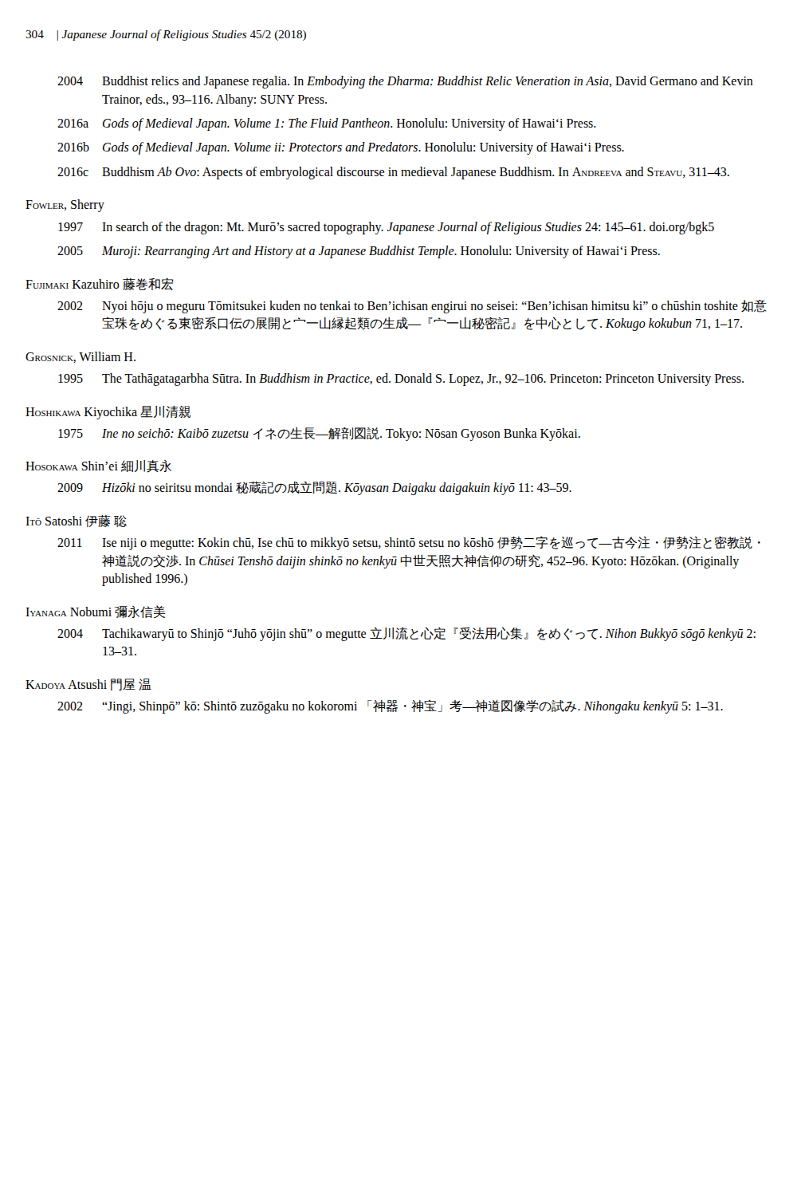304 | Japanese Journal of Religious Studies 45/2 (2018)
2004 Buddhist relics and Japanese regalia. In Embodying the Dharma: Buddhist Relic Veneration in Asia, David Germano and Kevin Trainor, eds., 93–116. Albany: SUNY Press.
2016a Gods of Medieval Japan. Volume 1: The Fluid Pantheon. Honolulu: University of Hawai‘i Press.
2016b Gods of Medieval Japan. Volume ii: Protectors and Predators. Honolulu: University of Hawai‘i Press.
2016c Buddhism Ab Ovo: Aspects of embryological discourse in medieval Japanese Buddhism. In Andreeva and Steavu, 311–43.
Fowler, Sherry
1997 In search of the dragon: Mt. Murō’s sacred topography. Japanese Journal of Religious Studies 24: 145–61. doi.org/bgk5
2005 Muroji: Rearranging Art and History at a Japanese Buddhist Temple. Honolulu: University of Hawai‘i Press.
Fujimaki Kazuhiro 藤巻和宏
2002 Nyoi hōju o meguru Tōmitsukei kuden no tenkai to Ben’ichisan engirui no seisei: “Ben’ichisan himitsu ki” o chūshin toshite 如意宝珠をめぐる東密系口伝の展開と宀一山縁起類の生成—『宀一山秘密記』を中心として. Kokugo kokubun 71, 1–17.
Grosnick, William H.
1995 The Tathāgatagarbha Sūtra. In Buddhism in Practice, ed. Donald S. Lopez, Jr., 92–106. Princeton: Princeton University Press.
Hoshikawa Kiyochika 星川清親
1975 Ine no seichō: Kaibō zuzetsu イネの生長—解剖図説. Tokyo: Nōsan Gyoson Bunka Kyōkai.
Hosokawa Shin’ei 細川真永
2009 Hizōki no seiritsu mondai 秘蔵記の成立問題. Kōyasan Daigaku daigakuin kiyō 11: 43–59.
Itō Satoshi 伊藤 聡
2011 Ise niji o megutte: Kokin chū, Ise chū to mikkyō setsu, shintō setsu no kōshō 伊勢二字を巡って—古今注・伊勢注と密教説・神道説の交渉. In Chūsei Tenshō daijin shinkō no kenkyū 中世天照大神信仰の研究, 452–96. Kyoto: Hōzōkan. (Originally published 1996.)
Iyanaga Nobumi 彌永信美
2004 Tachikawaryū to Shinjō “Juhō yōjin shū” o megutte 立川流と心定『受法用心集』をめぐって. Nihon Bukkyō sōgō kenkyū 2: 13–31.
Kadoya Atsushi 門屋 温
2002 “Jingi, Shinpō” kō: Shintō zuzōgaku no kokoromi 「神器・神宝」考—神道図像学の試み. Nihongaku kenkyū 5: 1–31.